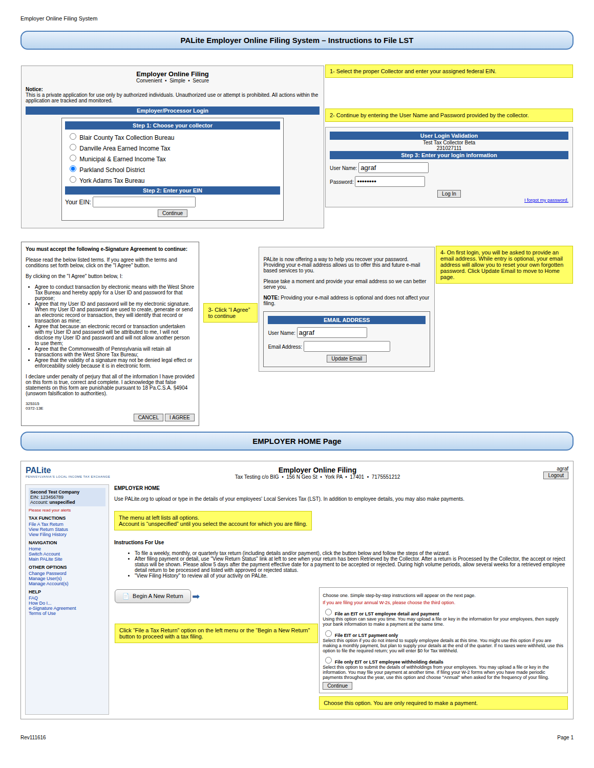Employer Online Filing System
PALite Employer Online Filing System – Instructions to File LST
| Employer Online Filing Convenient • Simple • Secure Notice: This is a private application for use only by authorized individuals. Unauthorized use or attempt is prohibited. All actions within the application are tracked and monitored. Employer/Processor Login Step 1: Choose your collector Blair County Tax Collection Bureau Danville Area Earned Income Tax Municipal & Earned Income Tax Parkland School District York Adams Tax Bureau Step 2: Enter your EIN Your EIN: Continue | 1- Select the proper Collector and enter your assigned federal EIN. 2- Continue by entering the User Name and Password provided by the collector. User Login Validation Test Tax Collector Beta 231027111 Step 3: Enter your login information User Name: Password: Log In I forgot my password. |
| You must accept the following e-Signature Agreement to continue: Please read the below listed terms. If you agree with the terms and conditions set forth below, click on the "I Agree" button. By clicking on the "I Agree" button below, I: Agree to conduct transaction by electronic means with the West Shore Tax Bureau and hereby apply for a User ID and password for that purpose; Agree that my User ID and password will be my electronic signature. When my User ID and password are used to create, generate or send an electronic record or transaction, they will identify that record or transaction as mine; Agree that because an electronic record or transaction undertaken with my User ID and password will be attributed to me, I will not disclose my User ID and password and will not allow another person to use them; Agree that the Commonwealth of Pennsylvania will retain all transactions with the West Shore Tax Bureau; Agree that the validity of a signature may not be denied legal effect or enforceability solely because it is in electronic form. I declare under penalty of perjury that all of the information I have provided on this form is true, correct and complete. I acknowledge that false statements on this form are punishable pursuant to 18 Pa.C.S.A. §4904 (unsworn falsification to authorities). 325315 0372-13E CANCEL I AGREE | 3- Click “I Agree” to continue | PALite is now offering a way to help you recover your password. Providing your e-mail address allows us to offer this and future e-mail based services to you. Please take a moment and provide your email address so we can better serve you. NOTE: Providing your e-mail address is optional and does not affect your filing. EMAIL ADDRESS User Name: Email Address: Update Email | 4- On first login, you will be asked to provide an email address. While entry is optional, your email address will allow you to reset your own forgotten password. Click Update Email to move to Home page. |
EMPLOYER HOME Page
| PALite PENNSYLVANIA'S LOCAL INCOME TAX EXCHANGE | Employer Online Filing Tax Testing c/o BIG • 156 N Geo St • York PA • 17401 • 7175551212 | agraf Logout |
| Second Test Company EIN: 123456789 Account: unspecified Please read your alerts TAX FUNCTIONS File A Tax Return View Return Status View Filing History NAVIGATION Home Switch Account Main PALite Site OTHER OPTIONS Change Password Manage User(s) Manage Account(s) HELP FAQ How Do I... e-Signature Agreement Terms of Use | EMPLOYER HOME Use PALite.org to upload or type in the details of your employees' Local Services Tax (LST). In addition to employee details, you may also make payments. The menu at left lists all options. Account is “unspecified” until you select the account for which you are filing. Instructions For Use To file a weekly, monthly, or quarterly tax return (including details and/or payment), click the button below and follow the steps of the wizard. After filing payment or detail, use "View Return Status" link at left to see when your return has been Retrieved by the Collector. After a return is Processed by the Collector, the accept or reject status will be shown. Please allow 5 days after the payment effective date for a payment to be accepted or rejected. During high volume periods, allow several weeks for a retrieved employee detail return to be processed and listed with approved or rejected status. "View Filing History" to review all of your activity on PALite. / 📄 Begin A New Return ➡ Click “File a Tax Return” option on the left menu or the “Begin a New Return” button to proceed with a tax filing. / Choose one. Simple step-by-step instructions will appear on the next page. If you are filing your annual W-2s, please choose the third option. File an EIT or LST employee detail and payment Using this option can save you time. You may upload a file or key in the information for your employees, then supply your bank information to make a payment at the same time. File EIT or LST payment only Select this option if you do not intend to supply employee details at this time. You might use this option if you are making a monthly payment, but plan to supply your details at the end of the quarter. If no taxes were withheld, use this option to file the required return; you will enter $0 for Tax Withheld. File only EIT or LST employee withholding details Select this option to submit the details of withholdings from your employees. You may upload a file or key in the information. You may file your payment at another time. If filing your W-2 forms when you have made periodic payments throughout the year, use this option and choose "Annual" when asked for the frequency of your filing. Continue Choose this option. You are only required to make a payment. / |
Rev111616 Page 1